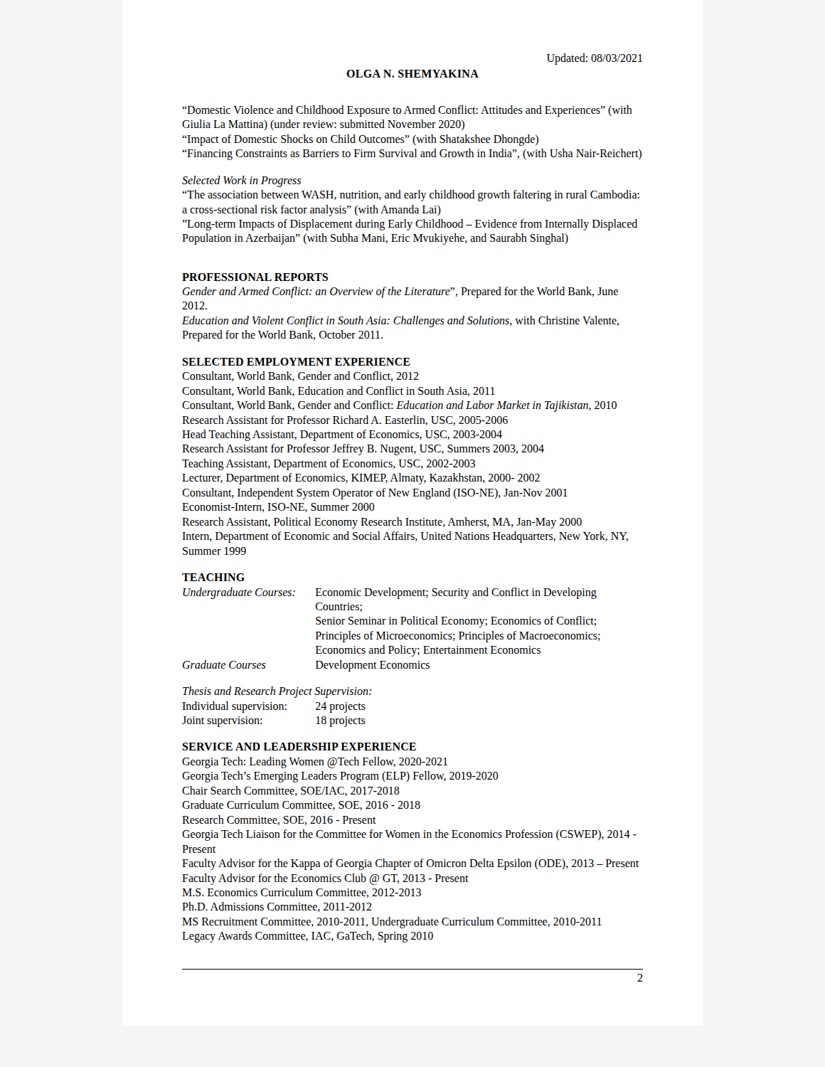Updated: 08/03/2021
OLGA N. SHEMYAKINA
“Domestic Violence and Childhood Exposure to Armed Conflict: Attitudes and Experiences” (with Giulia La Mattina) (under review: submitted November 2020)
“Impact of Domestic Shocks on Child Outcomes” (with Shatakshee Dhongde)
“Financing Constraints as Barriers to Firm Survival and Growth in India”, (with Usha Nair-Reichert)
Selected Work in Progress
“The association between WASH, nutrition, and early childhood growth faltering in rural Cambodia: a cross-sectional risk factor analysis” (with Amanda Lai)
”Long-term Impacts of Displacement during Early Childhood – Evidence from Internally Displaced Population in Azerbaijan” (with Subha Mani, Eric Mvukiyehe, and Saurabh Singhal)
Professional Reports
Gender and Armed Conflict: an Overview of the Literature”, Prepared for the World Bank, June 2012.
Education and Violent Conflict in South Asia: Challenges and Solutions, with Christine Valente, Prepared for the World Bank, October 2011.
Selected Employment Experience
Consultant, World Bank, Gender and Conflict, 2012
Consultant, World Bank, Education and Conflict in South Asia, 2011
Consultant, World Bank, Gender and Conflict: Education and Labor Market in Tajikistan, 2010
Research Assistant for Professor Richard A. Easterlin, USC, 2005-2006
Head Teaching Assistant, Department of Economics, USC, 2003-2004
Research Assistant for Professor Jeffrey B. Nugent, USC, Summers 2003, 2004
Teaching Assistant, Department of Economics, USC, 2002-2003
Lecturer, Department of Economics, KIMEP, Almaty, Kazakhstan, 2000- 2002
Consultant, Independent System Operator of New England (ISO-NE), Jan-Nov 2001
Economist-Intern, ISO-NE, Summer 2000
Research Assistant, Political Economy Research Institute, Amherst, MA, Jan-May 2000
Intern, Department of Economic and Social Affairs, United Nations Headquarters, New York, NY, Summer 1999
Teaching
| Undergraduate Courses : | Economic Development; Security and Conflict in Developing Countries; Senior Seminar in Political Economy; Economics of Conflict; Principles of Microeconomics; Principles of Macroeconomics; Economics and Policy; Entertainment Economics |
| Graduate Courses | Development Economics |
Thesis and Research Project Supervision:
| Individual supervision: | 24 projects |
| Joint supervision: | 18 projects |
Service and Leadership Experience
Georgia Tech: Leading Women @Tech Fellow, 2020-2021
Georgia Tech’s Emerging Leaders Program (ELP) Fellow, 2019-2020
Chair Search Committee, SOE/IAC, 2017-2018
Graduate Curriculum Committee, SOE, 2016 - 2018
Research Committee, SOE, 2016 - Present
Georgia Tech Liaison for the Committee for Women in the Economics Profession (CSWEP), 2014 - Present
Faculty Advisor for the Kappa of Georgia Chapter of Omicron Delta Epsilon (ODE), 2013 – Present
Faculty Advisor for the Economics Club @ GT, 2013 - Present
M.S. Economics Curriculum Committee, 2012-2013
Ph.D. Admissions Committee, 2011-2012
MS Recruitment Committee, 2010-2011, Undergraduate Curriculum Committee, 2010-2011
Legacy Awards Committee, IAC, GaTech, Spring 2010
2